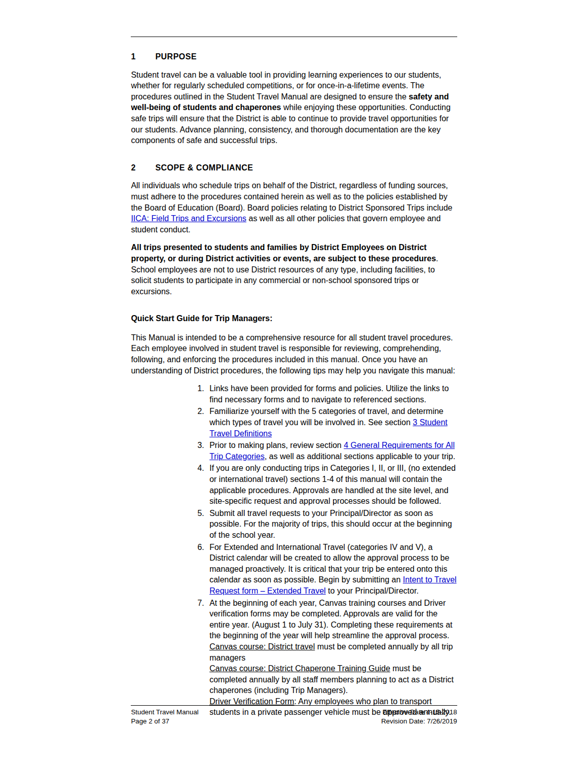1 PURPOSE
Student travel can be a valuable tool in providing learning experiences to our students, whether for regularly scheduled competitions, or for once-in-a-lifetime events. The procedures outlined in the Student Travel Manual are designed to ensure the safety and well-being of students and chaperones while enjoying these opportunities. Conducting safe trips will ensure that the District is able to continue to provide travel opportunities for our students. Advance planning, consistency, and thorough documentation are the key components of safe and successful trips.
2 SCOPE & COMPLIANCE
All individuals who schedule trips on behalf of the District, regardless of funding sources, must adhere to the procedures contained herein as well as to the policies established by the Board of Education (Board). Board policies relating to District Sponsored Trips include IICA: Field Trips and Excursions as well as all other policies that govern employee and student conduct.
All trips presented to students and families by District Employees on District property, or during District activities or events, are subject to these procedures. School employees are not to use District resources of any type, including facilities, to solicit students to participate in any commercial or non-school sponsored trips or excursions.
Quick Start Guide for Trip Managers:
This Manual is intended to be a comprehensive resource for all student travel procedures. Each employee involved in student travel is responsible for reviewing, comprehending, following, and enforcing the procedures included in this manual. Once you have an understanding of District procedures, the following tips may help you navigate this manual:
Links have been provided for forms and policies. Utilize the links to find necessary forms and to navigate to referenced sections.
Familiarize yourself with the 5 categories of travel, and determine which types of travel you will be involved in. See section 3 Student Travel Definitions
Prior to making plans, review section 4 General Requirements for All Trip Categories, as well as additional sections applicable to your trip.
If you are only conducting trips in Categories I, II, or III, (no extended or international travel) sections 1-4 of this manual will contain the applicable procedures. Approvals are handled at the site level, and site-specific request and approval processes should be followed.
Submit all travel requests to your Principal/Director as soon as possible. For the majority of trips, this should occur at the beginning of the school year.
For Extended and International Travel (categories IV and V), a District calendar will be created to allow the approval process to be managed proactively. It is critical that your trip be entered onto this calendar as soon as possible. Begin by submitting an Intent to Travel Request form – Extended Travel to your Principal/Director.
At the beginning of each year, Canvas training courses and Driver verification forms may be completed. Approvals are valid for the entire year. (August 1 to July 31). Completing these requirements at the beginning of the year will help streamline the approval process.
Canvas course: District travel must be completed annually by all trip managers
Canvas course: District Chaperone Training Guide must be completed annually by all staff members planning to act as a District chaperones (including Trip Managers).
Driver Verification Form: Any employees who plan to transport students in a private passenger vehicle must be approved annually.
Student Travel Manual
Effective Date 4-15-2018
Page 2 of 37
Revision Date: 7/26/2019